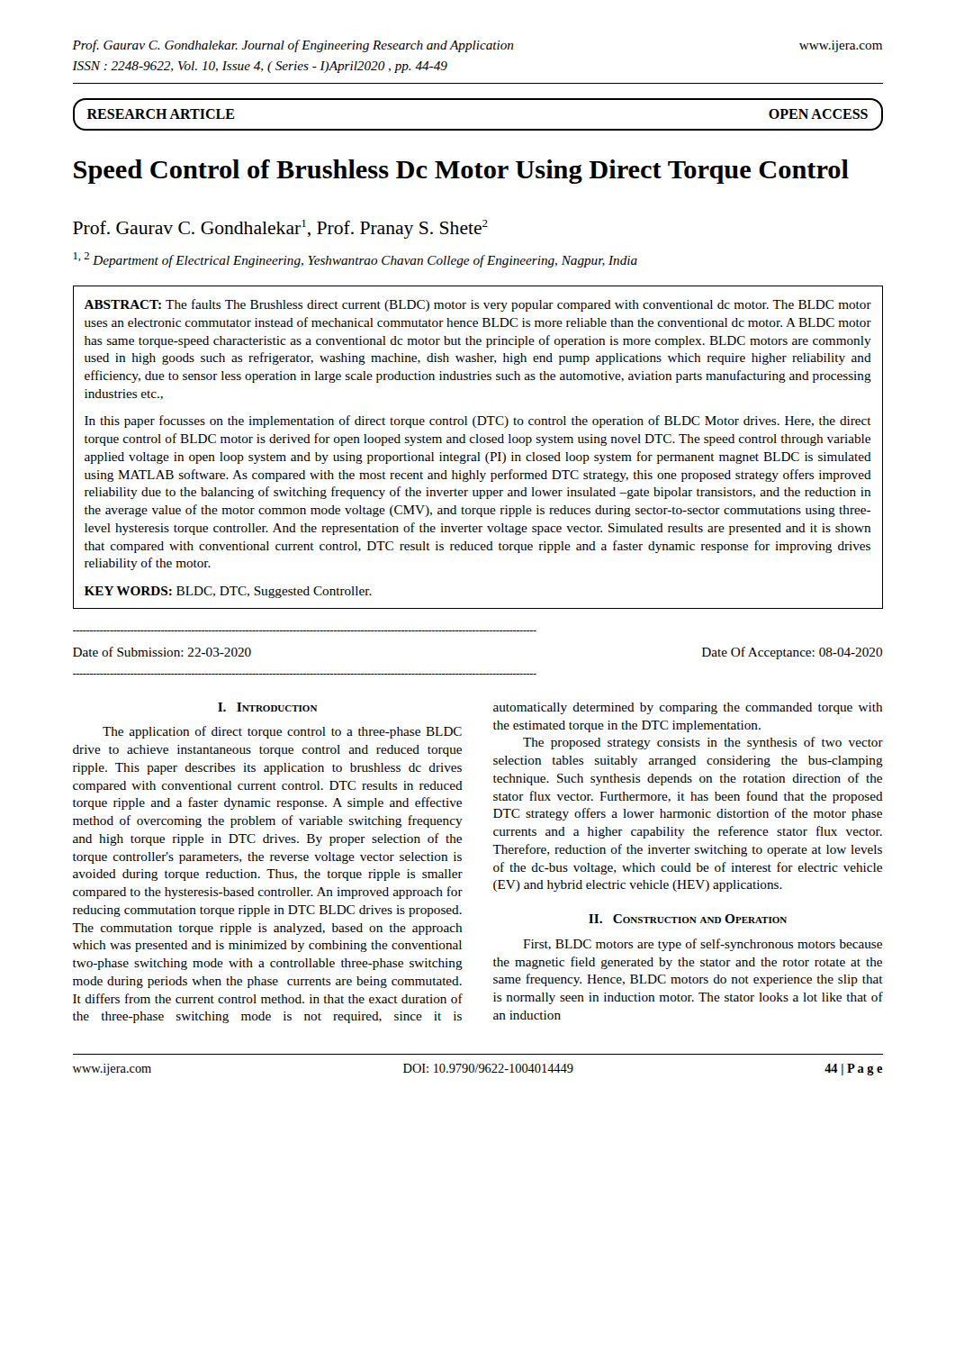Prof. Gaurav C. Gondhalekar. Journal of Engineering Research and Application www.ijera.com
ISSN : 2248-9622, Vol. 10, Issue 4, ( Series - I)April2020 , pp. 44-49
RESEARCH ARTICLE OPEN ACCESS
Speed Control of Brushless Dc Motor Using Direct Torque Control
Prof. Gaurav C. Gondhalekar1, Prof. Pranay S. Shete2
1, 2 Department of Electrical Engineering, Yeshwantrao Chavan College of Engineering, Nagpur, India
ABSTRACT: The faults The Brushless direct current (BLDC) motor is very popular compared with conventional dc motor. The BLDC motor uses an electronic commutator instead of mechanical commutator hence BLDC is more reliable than the conventional dc motor. A BLDC motor has same torque-speed characteristic as a conventional dc motor but the principle of operation is more complex. BLDC motors are commonly used in high goods such as refrigerator, washing machine, dish washer, high end pump applications which require higher reliability and efficiency, due to sensor less operation in large scale production industries such as the automotive, aviation parts manufacturing and processing industries etc.,
In this paper focusses on the implementation of direct torque control (DTC) to control the operation of BLDC Motor drives. Here, the direct torque control of BLDC motor is derived for open looped system and closed loop system using novel DTC. The speed control through variable applied voltage in open loop system and by using proportional integral (PI) in closed loop system for permanent magnet BLDC is simulated using MATLAB software. As compared with the most recent and highly performed DTC strategy, this one proposed strategy offers improved reliability due to the balancing of switching frequency of the inverter upper and lower insulated –gate bipolar transistors, and the reduction in the average value of the motor common mode voltage (CMV), and torque ripple is reduces during sector-to-sector commutations using three-level hysteresis torque controller. And the representation of the inverter voltage space vector. Simulated results are presented and it is shown that compared with conventional current control, DTC result is reduced torque ripple and a faster dynamic response for improving drives reliability of the motor.
KEY WORDS: BLDC, DTC, Suggested Controller.
-----------------------------------------------------------------------------------------------------------------------------------------
Date of Submission: 22-03-2020 Date Of Acceptance: 08-04-2020
-----------------------------------------------------------------------------------------------------------------------------------------
I. Introduction
The application of direct torque control to a three-phase BLDC drive to achieve instantaneous torque control and reduced torque ripple. This paper describes its application to brushless dc drives compared with conventional current control. DTC results in reduced torque ripple and a faster dynamic response. A simple and effective method of overcoming the problem of variable switching frequency and high torque ripple in DTC drives. By proper selection of the torque controller's parameters, the reverse voltage vector selection is avoided during torque reduction. Thus, the torque ripple is smaller compared to the hysteresis-based controller. An improved approach for reducing commutation torque ripple in DTC BLDC drives is proposed. The commutation torque ripple is analyzed, based on the approach which was presented and is minimized by combining the conventional two-phase switching mode with a controllable three-phase switching mode during periods when the phase currents are being commutated. It differs from the current control method. in that the exact duration of the three-phase switching mode is not required, since it is automatically determined by comparing the commanded torque with the estimated torque in the DTC implementation.
The proposed strategy consists in the synthesis of two vector selection tables suitably arranged considering the bus-clamping technique. Such synthesis depends on the rotation direction of the stator flux vector. Furthermore, it has been found that the proposed DTC strategy offers a lower harmonic distortion of the motor phase currents and a higher capability the reference stator flux vector. Therefore, reduction of the inverter switching to operate at low levels of the dc-bus voltage, which could be of interest for electric vehicle (EV) and hybrid electric vehicle (HEV) applications.
II. Construction and Operation
First, BLDC motors are type of self-synchronous motors because the magnetic field generated by the stator and the rotor rotate at the same frequency. Hence, BLDC motors do not experience the slip that is normally seen in induction motor. The stator looks a lot like that of an induction
www.ijera.com DOI: 10.9790/9622-1004014449 44 | P a g e